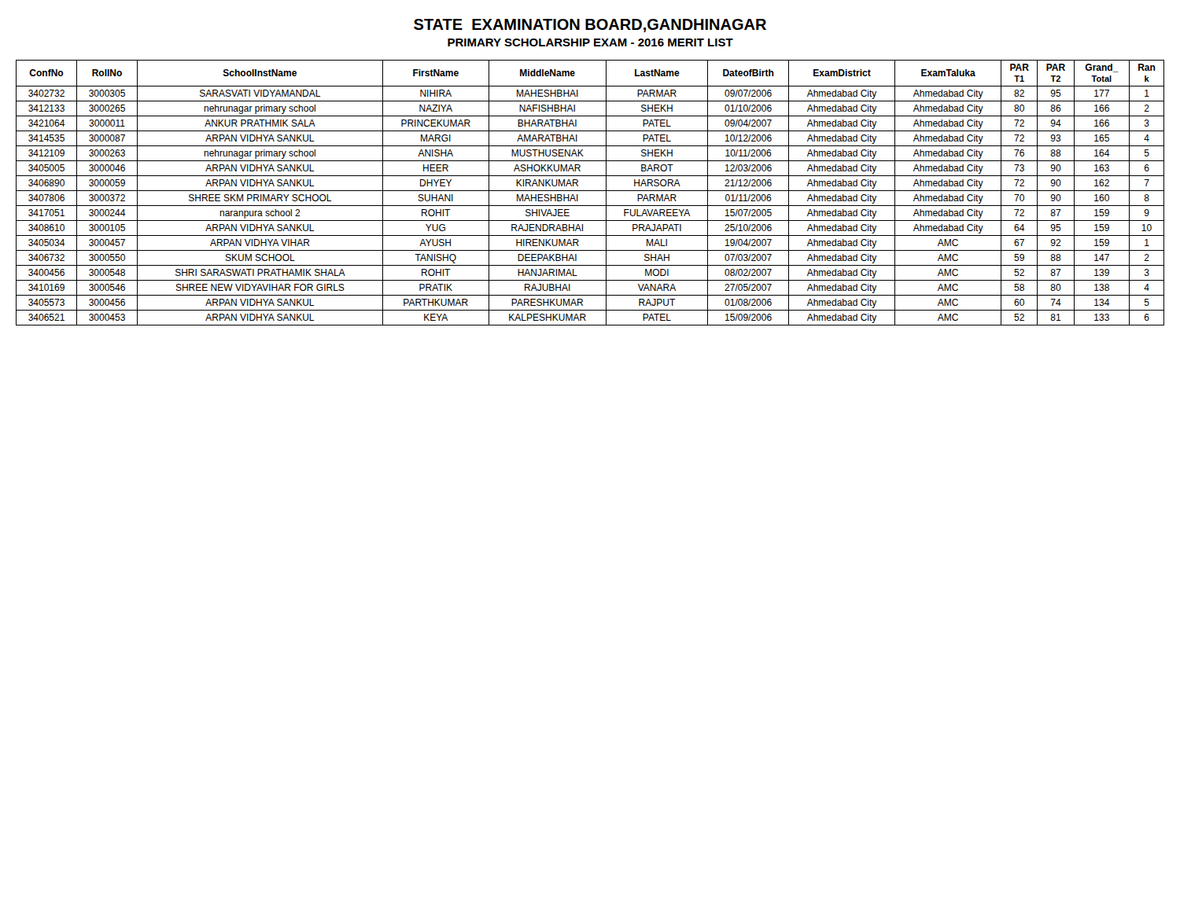STATE EXAMINATION BOARD,GANDHINAGAR
PRIMARY SCHOLARSHIP EXAM - 2016 MERIT LIST
| ConfNo | RollNo | SchoolInstName | FirstName | MiddleName | LastName | DateofBirth | ExamDistrict | ExamTaluka | PAR T1 | PAR T2 | Grand_ Total | Ran k |
| --- | --- | --- | --- | --- | --- | --- | --- | --- | --- | --- | --- | --- |
| 3402732 | 3000305 | SARASVATI VIDYAMANDAL | NIHIRA | MAHESHBHAI | PARMAR | 09/07/2006 | Ahmedabad City | Ahmedabad City | 82 | 95 | 177 | 1 |
| 3412133 | 3000265 | nehrunagar primary school | NAZIYA | NAFISHBHAI | SHEKH | 01/10/2006 | Ahmedabad City | Ahmedabad City | 80 | 86 | 166 | 2 |
| 3421064 | 3000011 | ANKUR PRATHMIK SALA | PRINCEKUMAR | BHARATBHAI | PATEL | 09/04/2007 | Ahmedabad City | Ahmedabad City | 72 | 94 | 166 | 3 |
| 3414535 | 3000087 | ARPAN VIDHYA SANKUL | MARGI | AMARATBHAI | PATEL | 10/12/2006 | Ahmedabad City | Ahmedabad City | 72 | 93 | 165 | 4 |
| 3412109 | 3000263 | nehrunagar primary school | ANISHA | MUSTHUSENAK | SHEKH | 10/11/2006 | Ahmedabad City | Ahmedabad City | 76 | 88 | 164 | 5 |
| 3405005 | 3000046 | ARPAN VIDHYA SANKUL | HEER | ASHOKKUMAR | BAROT | 12/03/2006 | Ahmedabad City | Ahmedabad City | 73 | 90 | 163 | 6 |
| 3406890 | 3000059 | ARPAN VIDHYA SANKUL | DHYEY | KIRANKUMAR | HARSORA | 21/12/2006 | Ahmedabad City | Ahmedabad City | 72 | 90 | 162 | 7 |
| 3407806 | 3000372 | SHREE SKM PRIMARY SCHOOL | SUHANI | MAHESHBHAI | PARMAR | 01/11/2006 | Ahmedabad City | Ahmedabad City | 70 | 90 | 160 | 8 |
| 3417051 | 3000244 | naranpura school 2 | ROHIT | SHIVAJEE | FULAVAREEYA | 15/07/2005 | Ahmedabad City | Ahmedabad City | 72 | 87 | 159 | 9 |
| 3408610 | 3000105 | ARPAN VIDHYA SANKUL | YUG | RAJENDRABHAI | PRAJAPATI | 25/10/2006 | Ahmedabad City | Ahmedabad City | 64 | 95 | 159 | 10 |
| 3405034 | 3000457 | ARPAN VIDHYA VIHAR | AYUSH | HIRENKUMAR | MALI | 19/04/2007 | Ahmedabad City | AMC | 67 | 92 | 159 | 1 |
| 3406732 | 3000550 | SKUM SCHOOL | TANISHQ | DEEPAKBHAI | SHAH | 07/03/2007 | Ahmedabad City | AMC | 59 | 88 | 147 | 2 |
| 3400456 | 3000548 | SHRI SARASWATI PRATHAMIK SHALA | ROHIT | HANJARIMAL | MODI | 08/02/2007 | Ahmedabad City | AMC | 52 | 87 | 139 | 3 |
| 3410169 | 3000546 | SHREE NEW VIDYAVIHAR FOR GIRLS | PRATIK | RAJUBHAI | VANARA | 27/05/2007 | Ahmedabad City | AMC | 58 | 80 | 138 | 4 |
| 3405573 | 3000456 | ARPAN VIDHYA SANKUL | PARTHKUMAR | PARESHKUMAR | RAJPUT | 01/08/2006 | Ahmedabad City | AMC | 60 | 74 | 134 | 5 |
| 3406521 | 3000453 | ARPAN VIDHYA SANKUL | KEYA | KALPESHKUMAR | PATEL | 15/09/2006 | Ahmedabad City | AMC | 52 | 81 | 133 | 6 |